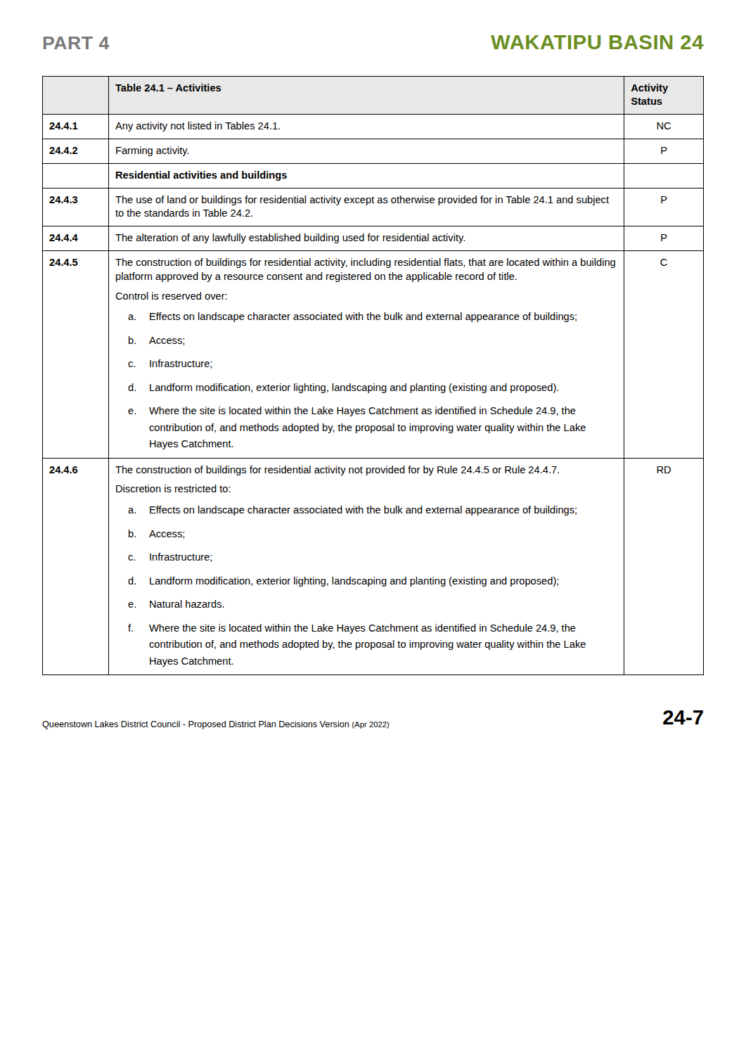PART 4
WAKATIPU BASIN 24
| | Table 24.1 – Activities | Activity Status |
| --- | --- | --- |
| 24.4.1 | Any activity not listed in Tables 24.1. | NC |
| 24.4.2 | Farming activity. | P |
| | Residential activities and buildings | |
| 24.4.3 | The use of land or buildings for residential activity except as otherwise provided for in Table 24.1 and subject to the standards in Table 24.2. | P |
| 24.4.4 | The alteration of any lawfully established building used for residential activity. | P |
| 24.4.5 | The construction of buildings for residential activity, including residential flats, that are located within a building platform approved by a resource consent and registered on the applicable record of title. Control is reserved over: a. Effects on landscape character associated with the bulk and external appearance of buildings; b. Access; c. Infrastructure; d. Landform modification, exterior lighting, landscaping and planting (existing and proposed). e. Where the site is located within the Lake Hayes Catchment as identified in Schedule 24.9, the contribution of, and methods adopted by, the proposal to improving water quality within the Lake Hayes Catchment. | C |
| 24.4.6 | The construction of buildings for residential activity not provided for by Rule 24.4.5 or Rule 24.4.7. Discretion is restricted to: a. Effects on landscape character associated with the bulk and external appearance of buildings; b. Access; c. Infrastructure; d. Landform modification, exterior lighting, landscaping and planting (existing and proposed); e. Natural hazards. f. Where the site is located within the Lake Hayes Catchment as identified in Schedule 24.9, the contribution of, and methods adopted by, the proposal to improving water quality within the Lake Hayes Catchment. | RD |
Queenstown Lakes District Council - Proposed District Plan Decisions Version (Apr 2022)
24-7